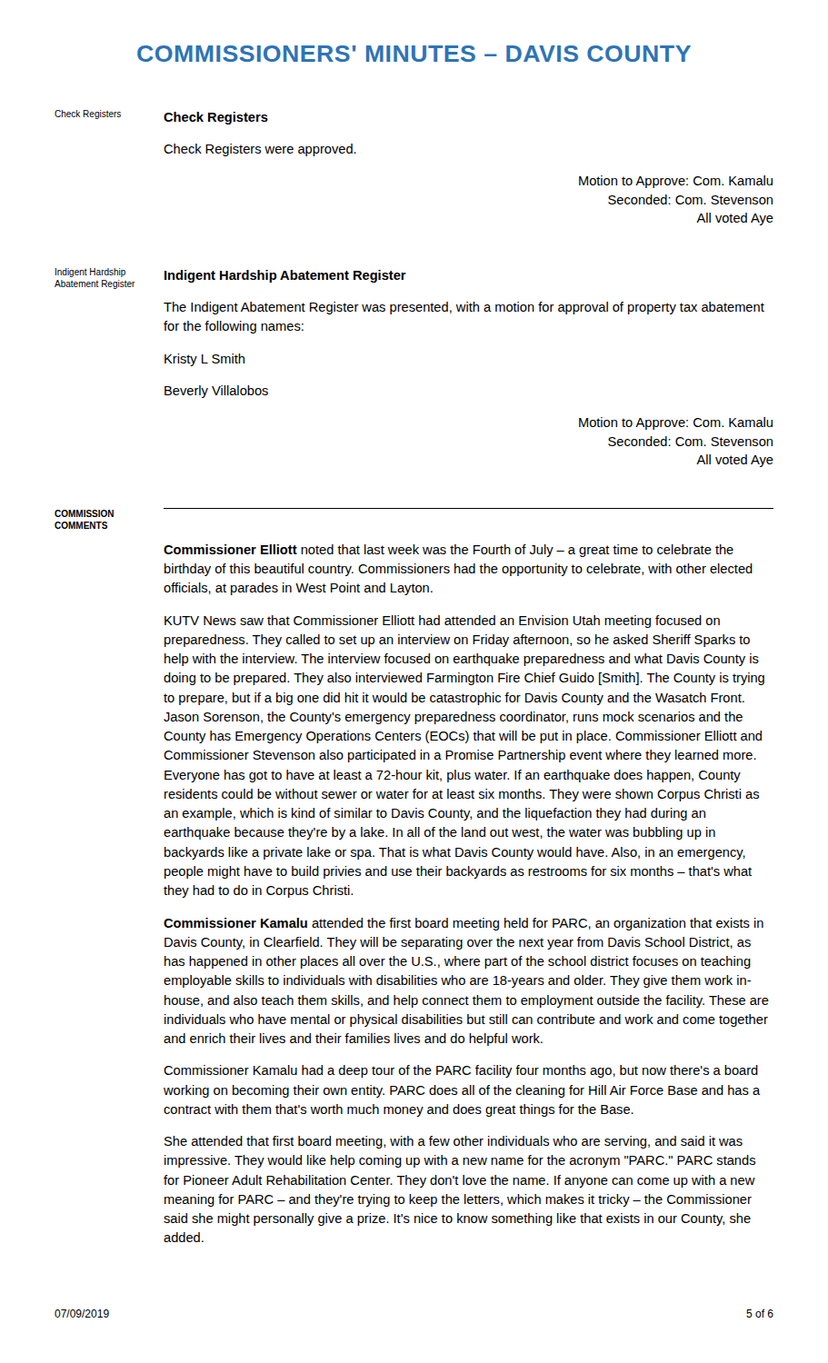COMMISSIONERS' MINUTES – DAVIS COUNTY
Check Registers
Check Registers
Check Registers were approved.
Motion to Approve: Com. Kamalu
Seconded: Com. Stevenson
All voted Aye
Indigent Hardship Abatement Register
Indigent Hardship Abatement Register
The Indigent Abatement Register was presented, with a motion for approval of property tax abatement for the following names:
Kristy L Smith
Beverly Villalobos
Motion to Approve: Com. Kamalu
Seconded: Com. Stevenson
All voted Aye
COMMISSION
COMMENTS
Commissioner Elliott noted that last week was the Fourth of July – a great time to celebrate the birthday of this beautiful country. Commissioners had the opportunity to celebrate, with other elected officials, at parades in West Point and Layton.
KUTV News saw that Commissioner Elliott had attended an Envision Utah meeting focused on preparedness. They called to set up an interview on Friday afternoon, so he asked Sheriff Sparks to help with the interview. The interview focused on earthquake preparedness and what Davis County is doing to be prepared. They also interviewed Farmington Fire Chief Guido [Smith]. The County is trying to prepare, but if a big one did hit it would be catastrophic for Davis County and the Wasatch Front. Jason Sorenson, the County's emergency preparedness coordinator, runs mock scenarios and the County has Emergency Operations Centers (EOCs) that will be put in place. Commissioner Elliott and Commissioner Stevenson also participated in a Promise Partnership event where they learned more. Everyone has got to have at least a 72-hour kit, plus water. If an earthquake does happen, County residents could be without sewer or water for at least six months. They were shown Corpus Christi as an example, which is kind of similar to Davis County, and the liquefaction they had during an earthquake because they're by a lake. In all of the land out west, the water was bubbling up in backyards like a private lake or spa. That is what Davis County would have. Also, in an emergency, people might have to build privies and use their backyards as restrooms for six months – that's what they had to do in Corpus Christi.
Commissioner Kamalu attended the first board meeting held for PARC, an organization that exists in Davis County, in Clearfield. They will be separating over the next year from Davis School District, as has happened in other places all over the U.S., where part of the school district focuses on teaching employable skills to individuals with disabilities who are 18-years and older. They give them work in-house, and also teach them skills, and help connect them to employment outside the facility. These are individuals who have mental or physical disabilities but still can contribute and work and come together and enrich their lives and their families lives and do helpful work.
Commissioner Kamalu had a deep tour of the PARC facility four months ago, but now there's a board working on becoming their own entity. PARC does all of the cleaning for Hill Air Force Base and has a contract with them that's worth much money and does great things for the Base.
She attended that first board meeting, with a few other individuals who are serving, and said it was impressive. They would like help coming up with a new name for the acronym "PARC." PARC stands for Pioneer Adult Rehabilitation Center. They don't love the name. If anyone can come up with a new meaning for PARC – and they're trying to keep the letters, which makes it tricky – the Commissioner said she might personally give a prize. It's nice to know something like that exists in our County, she added.
07/09/2019 5 of 6